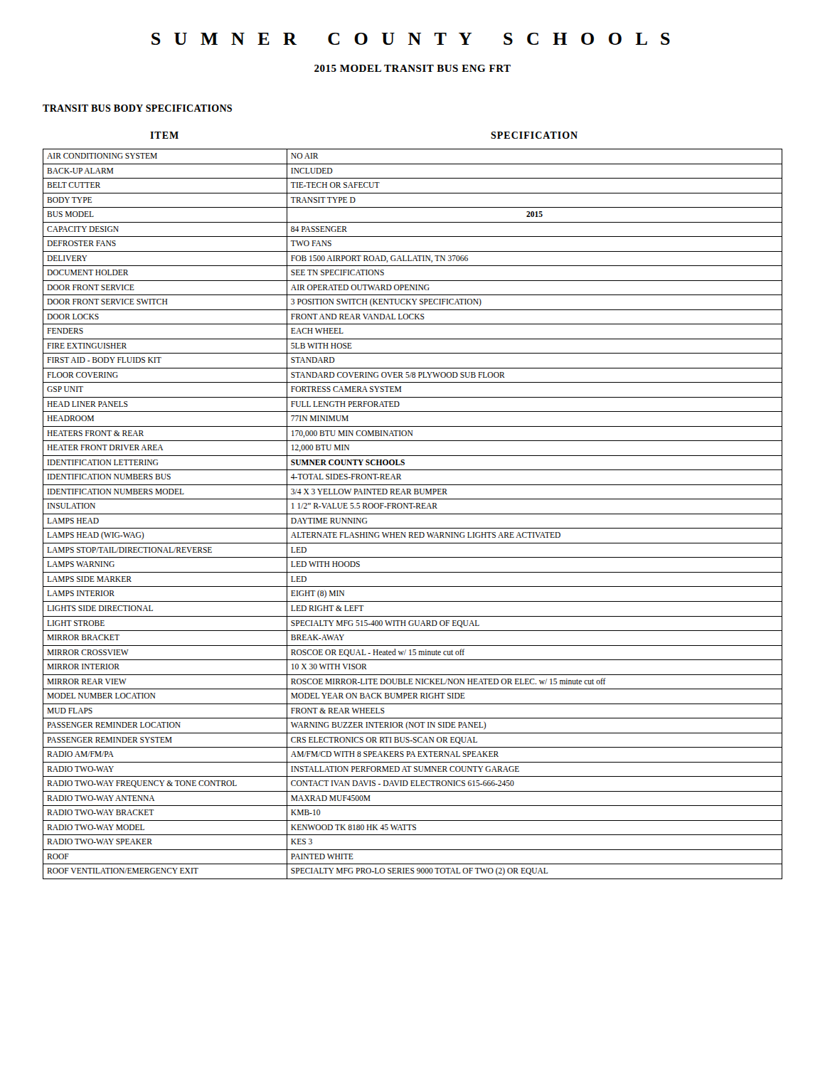S U M N E R C O U N T Y S C H O O L S
2015 MODEL TRANSIT BUS ENG FRT
TRANSIT BUS BODY SPECIFICATIONS
ITEM
SPECIFICATION
| AIR CONDITIONING SYSTEM | NO AIR |
| BACK-UP ALARM | INCLUDED |
| BELT CUTTER | TIE-TECH OR SAFECUT |
| BODY TYPE | TRANSIT TYPE D |
| BUS MODEL | 2015 |
| CAPACITY DESIGN | 84 PASSENGER |
| DEFROSTER FANS | TWO FANS |
| DELIVERY | FOB 1500 AIRPORT ROAD, GALLATIN, TN 37066 |
| DOCUMENT HOLDER | SEE TN SPECIFICATIONS |
| DOOR FRONT SERVICE | AIR OPERATED OUTWARD OPENING |
| DOOR FRONT SERVICE SWITCH | 3 POSITION SWITCH (KENTUCKY SPECIFICATION) |
| DOOR LOCKS | FRONT AND REAR VANDAL LOCKS |
| FENDERS | EACH WHEEL |
| FIRE EXTINGUISHER | 5LB WITH HOSE |
| FIRST AID - BODY FLUIDS KIT | STANDARD |
| FLOOR COVERING | STANDARD COVERING OVER 5/8 PLYWOOD SUB FLOOR |
| GSP UNIT | FORTRESS CAMERA SYSTEM |
| HEAD LINER PANELS | FULL LENGTH PERFORATED |
| HEADROOM | 77IN MINIMUM |
| HEATERS FRONT & REAR | 170,000 BTU MIN COMBINATION |
| HEATER FRONT DRIVER AREA | 12,000 BTU MIN |
| IDENTIFICATION LETTERING | SUMNER COUNTY SCHOOLS |
| IDENTIFICATION NUMBERS BUS | 4-TOTAL SIDES-FRONT-REAR |
| IDENTIFICATION NUMBERS MODEL | 3/4 X 3 YELLOW PAINTED REAR BUMPER |
| INSULATION | 1 1/2” R-VALUE 5.5 ROOF-FRONT-REAR |
| LAMPS HEAD | DAYTIME RUNNING |
| LAMPS HEAD (WIG-WAG) | ALTERNATE FLASHING WHEN RED WARNING LIGHTS ARE ACTIVATED |
| LAMPS STOP/TAIL/DIRECTIONAL/REVERSE | LED |
| LAMPS WARNING | LED WITH HOODS |
| LAMPS SIDE MARKER | LED |
| LAMPS INTERIOR | EIGHT (8) MIN |
| LIGHTS SIDE DIRECTIONAL | LED RIGHT & LEFT |
| LIGHT STROBE | SPECIALTY MFG 515-400 WITH GUARD OF EQUAL |
| MIRROR BRACKET | BREAK-AWAY |
| MIRROR CROSSVIEW | ROSCOE OR EQUAL - Heated w/ 15 minute cut off |
| MIRROR INTERIOR | 10 X 30 WITH VISOR |
| MIRROR REAR VIEW | ROSCOE MIRROR-LITE DOUBLE NICKEL/NON HEATED OR ELEC. w/ 15 minute cut off |
| MODEL NUMBER LOCATION | MODEL YEAR ON BACK BUMPER RIGHT SIDE |
| MUD FLAPS | FRONT & REAR WHEELS |
| PASSENGER REMINDER LOCATION | WARNING BUZZER INTERIOR (NOT IN SIDE PANEL) |
| PASSENGER REMINDER SYSTEM | CRS ELECTRONICS OR RTI BUS-SCAN OR EQUAL |
| RADIO AM/FM/PA | AM/FM/CD WITH 8 SPEAKERS PA EXTERNAL SPEAKER |
| RADIO TWO-WAY | INSTALLATION PERFORMED AT SUMNER COUNTY GARAGE |
| RADIO TWO-WAY FREQUENCY & TONE CONTROL | CONTACT IVAN DAVIS - DAVID ELECTRONICS 615-666-2450 |
| RADIO TWO-WAY ANTENNA | MAXRAD MUF4500M |
| RADIO TWO-WAY BRACKET | KMB-10 |
| RADIO TWO-WAY MODEL | KENWOOD TK 8180 HK 45 WATTS |
| RADIO TWO-WAY SPEAKER | KES 3 |
| ROOF | PAINTED WHITE |
| ROOF VENTILATION/EMERGENCY EXIT | SPECIALTY MFG PRO-LO SERIES 9000 TOTAL OF TWO (2) OR EQUAL |